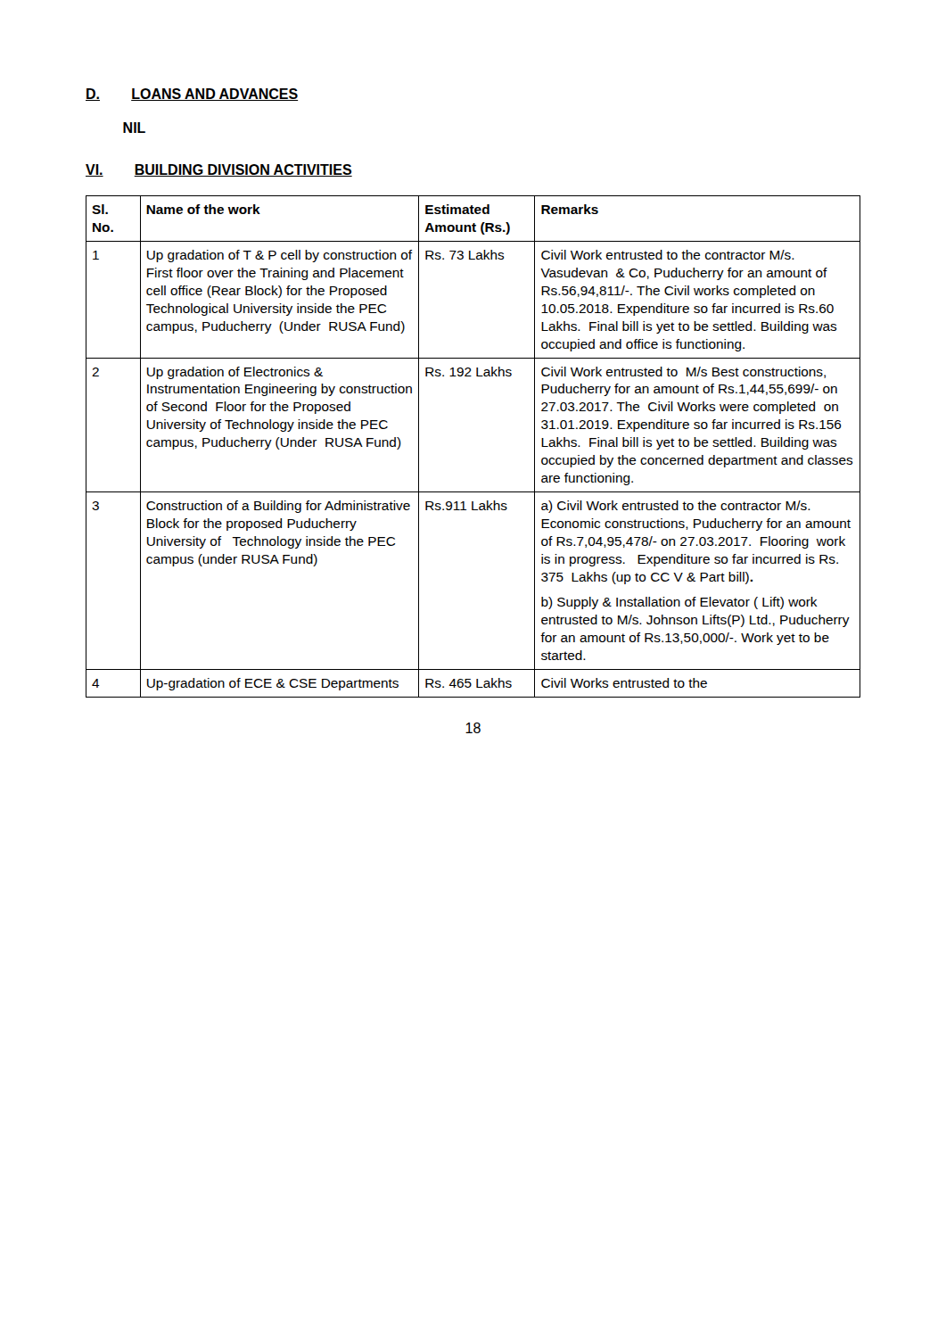D. LOANS AND ADVANCES
NIL
VI. BUILDING DIVISION ACTIVITIES
| Sl. No. | Name of the work | Estimated Amount (Rs.) | Remarks |
| --- | --- | --- | --- |
| 1 | Up gradation of T & P cell by construction of First floor over the Training and Placement cell office (Rear Block) for the Proposed Technological University inside the PEC campus, Puducherry (Under RUSA Fund) | Rs. 73 Lakhs | Civil Work entrusted to the contractor M/s. Vasudevan & Co, Puducherry for an amount of Rs.56,94,811/-. The Civil works completed on 10.05.2018. Expenditure so far incurred is Rs.60 Lakhs. Final bill is yet to be settled. Building was occupied and office is functioning. |
| 2 | Up gradation of Electronics & Instrumentation Engineering by construction of Second Floor for the Proposed University of Technology inside the PEC campus, Puducherry (Under RUSA Fund) | Rs. 192 Lakhs | Civil Work entrusted to M/s Best constructions, Puducherry for an amount of Rs.1,44,55,699/- on 27.03.2017. The Civil Works were completed on 31.01.2019. Expenditure so far incurred is Rs.156 Lakhs. Final bill is yet to be settled. Building was occupied by the concerned department and classes are functioning. |
| 3 | Construction of a Building for Administrative Block for the proposed Puducherry University of Technology inside the PEC campus (under RUSA Fund) | Rs.911 Lakhs | a) Civil Work entrusted to the contractor M/s. Economic constructions, Puducherry for an amount of Rs.7,04,95,478/- on 27.03.2017. Flooring work is in progress. Expenditure so far incurred is Rs. 375 Lakhs (up to CC V & Part bill) . b) Supply & Installation of Elevator ( Lift) work entrusted to M/s. Johnson Lifts(P) Ltd., Puducherry for an amount of Rs.13,50,000/-. Work yet to be started. |
| 4 | Up-gradation of ECE & CSE Departments | Rs. 465 Lakhs | Civil Works entrusted to the |
18